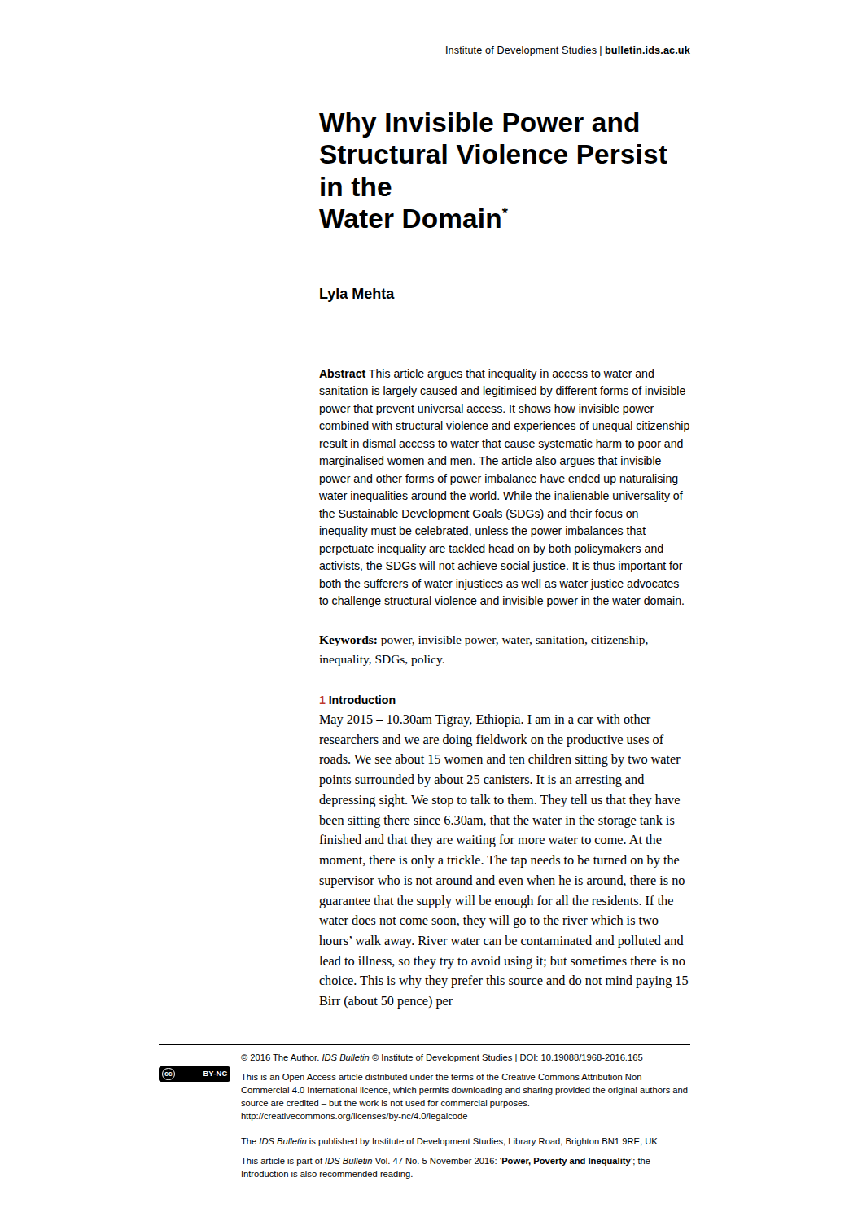Institute of Development Studies|bulletin.ids.ac.uk
Why Invisible Power and
Structural Violence Persist in the
Water Domain*
Lyla Mehta
Abstract This article argues that inequality in access to water and sanitation is largely caused and legitimised by different forms of invisible power that prevent universal access. It shows how invisible power combined with structural violence and experiences of unequal citizenship result in dismal access to water that cause systematic harm to poor and marginalised women and men. The article also argues that invisible power and other forms of power imbalance have ended up naturalising water inequalities around the world. While the inalienable universality of the Sustainable Development Goals (SDGs) and their focus on inequality must be celebrated, unless the power imbalances that perpetuate inequality are tackled head on by both policymakers and activists, the SDGs will not achieve social justice. It is thus important for both the sufferers of water injustices as well as water justice advocates to challenge structural violence and invisible power in the water domain.
Keywords: power, invisible power, water, sanitation, citizenship, inequality, SDGs, policy.
1 Introduction
May 2015 – 10.30am Tigray, Ethiopia. I am in a car with other researchers and we are doing fieldwork on the productive uses of roads. We see about 15 women and ten children sitting by two water points surrounded by about 25 canisters. It is an arresting and depressing sight. We stop to talk to them. They tell us that they have been sitting there since 6.30am, that the water in the storage tank is finished and that they are waiting for more water to come. At the moment, there is only a trickle. The tap needs to be turned on by the supervisor who is not around and even when he is around, there is no guarantee that the supply will be enough for all the residents. If the water does not come soon, they will go to the river which is two hours’ walk away. River water can be contaminated and polluted and lead to illness, so they try to avoid using it; but sometimes there is no choice. This is why they prefer this source and do not mind paying 15 Birr (about 50 pence) per
cc BY-NC
© 2016 The Author. IDS Bulletin © Institute of Development Studies | DOI: 10.19088/1968-2016.165
This is an Open Access article distributed under the terms of the Creative Commons Attribution Non Commercial 4.0 International licence, which permits downloading and sharing provided the original authors and source are credited – but the work is not used for commercial purposes. http://creativecommons.org/licenses/by-nc/4.0/legalcode
The IDS Bulletin is published by Institute of Development Studies, Library Road, Brighton BN1 9RE, UK
This article is part of IDS Bulletin Vol. 47 No. 5 November 2016: ‘Power, Poverty and Inequality’; the Introduction is also recommended reading.